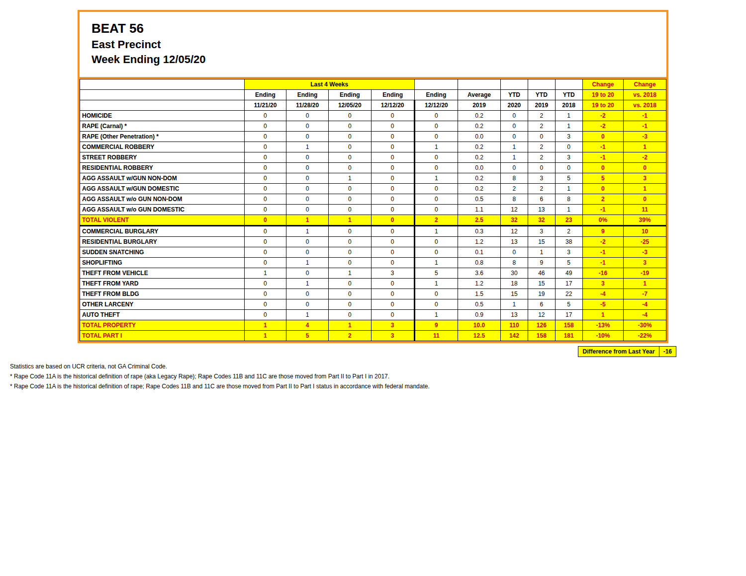BEAT 56
East Precinct
Week Ending 12/05/20
| | Last 4 Weeks | | | | | | Change | Change |
| --- | --- | --- | --- | --- | --- | --- | --- | --- |
| | Ending | Ending | Ending | Ending | Ending | Average | YTD | YTD | YTD | 19 to 20 | vs. 2018 |
| | 11/21/20 | 11/28/20 | 12/05/20 | 12/12/20 | 12/12/20 | 2019 | 2020 | 2019 | 2018 | 19 to 20 | vs. 2018 |
| HOMICIDE | 0 | 0 | 0 | 0 | 0 | 0.2 | 0 | 2 | 1 | -2 | -1 |
| RAPE (Carnal) * | 0 | 0 | 0 | 0 | 0 | 0.2 | 0 | 2 | 1 | -2 | -1 |
| RAPE (Other Penetration) * | 0 | 0 | 0 | 0 | 0 | 0.0 | 0 | 0 | 3 | 0 | -3 |
| COMMERCIAL ROBBERY | 0 | 1 | 0 | 0 | 1 | 0.2 | 1 | 2 | 0 | -1 | 1 |
| STREET ROBBERY | 0 | 0 | 0 | 0 | 0 | 0.2 | 1 | 2 | 3 | -1 | -2 |
| RESIDENTIAL ROBBERY | 0 | 0 | 0 | 0 | 0 | 0.0 | 0 | 0 | 0 | 0 | 0 |
| AGG ASSAULT w/GUN NON-DOM | 0 | 0 | 1 | 0 | 1 | 0.2 | 8 | 3 | 5 | 5 | 3 |
| AGG ASSAULT w/GUN DOMESTIC | 0 | 0 | 0 | 0 | 0 | 0.2 | 2 | 2 | 1 | 0 | 1 |
| AGG ASSAULT w/o GUN NON-DOM | 0 | 0 | 0 | 0 | 0 | 0.5 | 8 | 6 | 8 | 2 | 0 |
| AGG ASSAULT w/o GUN DOMESTIC | 0 | 0 | 0 | 0 | 0 | 1.1 | 12 | 13 | 1 | -1 | 11 |
| TOTAL VIOLENT | 0 | 1 | 1 | 0 | 2 | 2.5 | 32 | 32 | 23 | 0% | 39% |
| COMMERCIAL BURGLARY | 0 | 1 | 0 | 0 | 1 | 0.3 | 12 | 3 | 2 | 9 | 10 |
| RESIDENTIAL BURGLARY | 0 | 0 | 0 | 0 | 0 | 1.2 | 13 | 15 | 38 | -2 | -25 |
| SUDDEN SNATCHING | 0 | 0 | 0 | 0 | 0 | 0.1 | 0 | 1 | 3 | -1 | -3 |
| SHOPLIFTING | 0 | 1 | 0 | 0 | 1 | 0.8 | 8 | 9 | 5 | -1 | 3 |
| THEFT FROM VEHICLE | 1 | 0 | 1 | 3 | 5 | 3.6 | 30 | 46 | 49 | -16 | -19 |
| THEFT FROM YARD | 0 | 1 | 0 | 0 | 1 | 1.2 | 18 | 15 | 17 | 3 | 1 |
| THEFT FROM BLDG | 0 | 0 | 0 | 0 | 0 | 1.5 | 15 | 19 | 22 | -4 | -7 |
| OTHER LARCENY | 0 | 0 | 0 | 0 | 0 | 0.5 | 1 | 6 | 5 | -5 | -4 |
| AUTO THEFT | 0 | 1 | 0 | 0 | 1 | 0.9 | 13 | 12 | 17 | 1 | -4 |
| TOTAL PROPERTY | 1 | 4 | 1 | 3 | 9 | 10.0 | 110 | 126 | 158 | -13% | -30% |
| TOTAL PART I | 1 | 5 | 2 | 3 | 11 | 12.5 | 142 | 158 | 181 | -10% | -22% |
| Difference from Last Year | -16 |
Statistics are based on UCR criteria, not GA Criminal Code.
* Rape Code 11A is the historical definition of rape (aka Legacy Rape); Rape Codes 11B and 11C are those moved from Part II to Part I in 2017.
* Rape Code 11A is the historical definition of rape; Rape Codes 11B and 11C are those moved from Part II to Part I status in accordance with federal mandate.